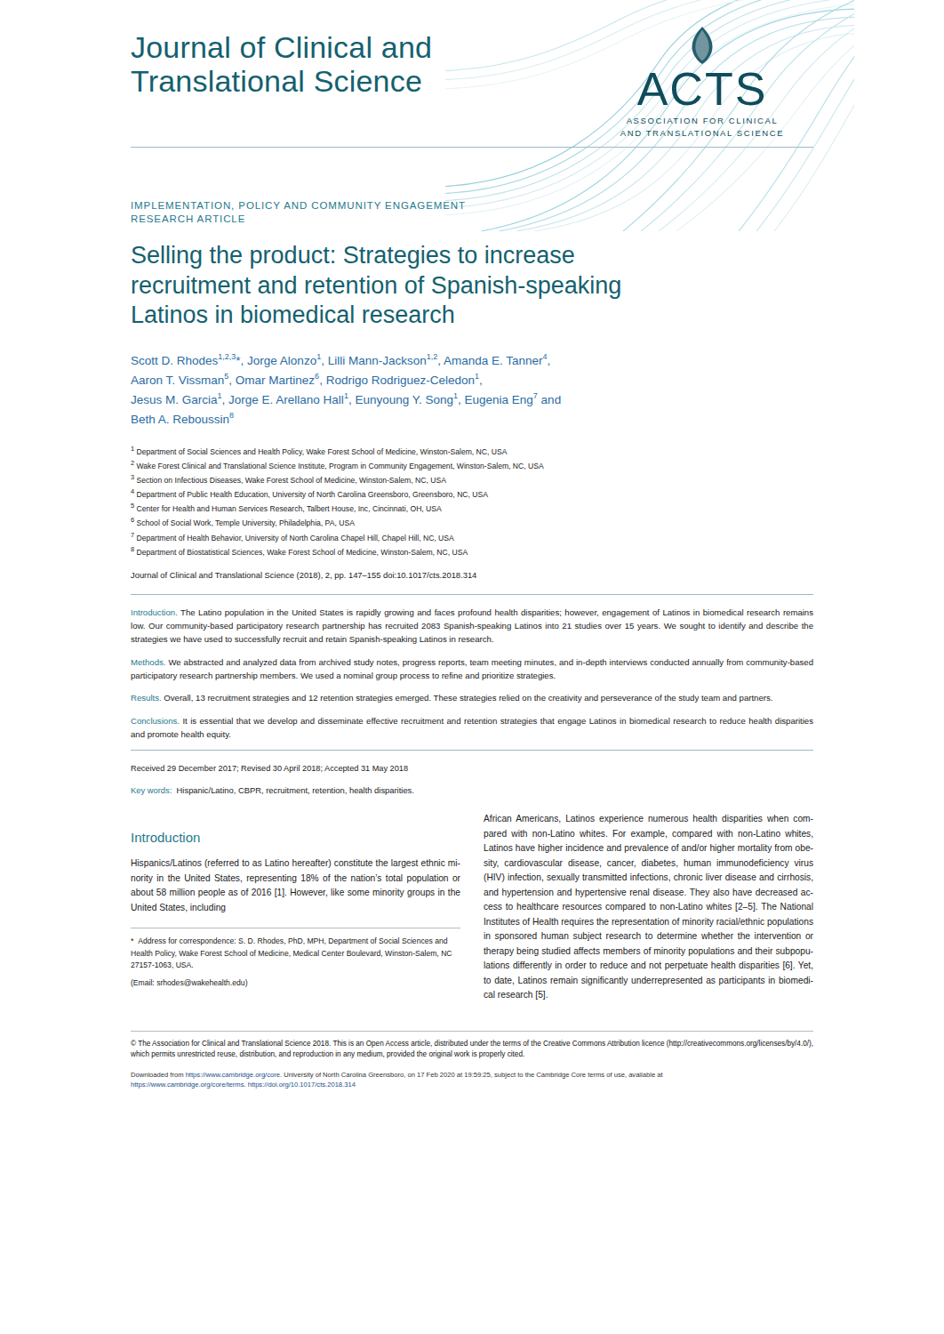Journal of Clinical and
Translational Science
ACTS
Association for Clinical
and Translational Science
IMPLEMENTATION, POLICY AND COMMUNITY ENGAGEMENT
RESEARCH ARTICLE
Selling the product: Strategies to increase recruitment and retention of Spanish-speaking Latinos in biomedical research
Scott D. Rhodes1,2,3*, Jorge Alonzo1, Lilli Mann-Jackson1,2, Amanda E. Tanner4,
Aaron T. Vissman5, Omar Martinez6, Rodrigo Rodriguez-Celedon1,
Jesus M. Garcia1, Jorge E. Arellano Hall1, Eunyoung Y. Song1, Eugenia Eng7 and
Beth A. Reboussin8
1 Department of Social Sciences and Health Policy, Wake Forest School of Medicine, Winston-Salem, NC, USA
2 Wake Forest Clinical and Translational Science Institute, Program in Community Engagement, Winston-Salem, NC, USA
3 Section on Infectious Diseases, Wake Forest School of Medicine, Winston-Salem, NC, USA
4 Department of Public Health Education, University of North Carolina Greensboro, Greensboro, NC, USA
5 Center for Health and Human Services Research, Talbert House, Inc, Cincinnati, OH, USA
6 School of Social Work, Temple University, Philadelphia, PA, USA
7 Department of Health Behavior, University of North Carolina Chapel Hill, Chapel Hill, NC, USA
8 Department of Biostatistical Sciences, Wake Forest School of Medicine, Winston-Salem, NC, USA
Journal of Clinical and Translational Science (2018), 2, pp. 147–155 doi:10.1017/cts.2018.314
Introduction. The Latino population in the United States is rapidly growing and faces profound health disparities; however, engagement of Latinos in biomedical research remains low. Our community-based participatory research partnership has recruited 2083 Spanish-speaking Latinos into 21 studies over 15 years. We sought to identify and describe the strategies we have used to successfully recruit and retain Spanish-speaking Latinos in research.
Methods. We abstracted and analyzed data from archived study notes, progress reports, team meeting minutes, and in-depth interviews conducted annually from community-based participatory research partnership members. We used a nominal group process to refine and prioritize strategies.
Results. Overall, 13 recruitment strategies and 12 retention strategies emerged. These strategies relied on the creativity and perseverance of the study team and partners.
Conclusions. It is essential that we develop and disseminate effective recruitment and retention strategies that engage Latinos in biomedical research to reduce health disparities and promote health equity.
Received 29 December 2017; Revised 30 April 2018; Accepted 31 May 2018
Key words: Hispanic/Latino, CBPR, recruitment, retention, health disparities.
Introduction
Hispanics/Latinos (referred to as Latino hereafter) constitute the largest ethnic minority in the United States, representing 18% of the nation’s total population or about 58 million people as of 2016 [1]. However, like some minority groups in the United States, including
* Address for correspondence: S. D. Rhodes, PhD, MPH, Department of Social Sciences and Health Policy, Wake Forest School of Medicine, Medical Center Boulevard, Winston-Salem, NC 27157-1063, USA.
(Email: srhodes@wakehealth.edu)
African Americans, Latinos experience numerous health disparities when compared with non-Latino whites. For example, compared with non-Latino whites, Latinos have higher incidence and prevalence of and/or higher mortality from obesity, cardiovascular disease, cancer, diabetes, human immunodeficiency virus (HIV) infection, sexually transmitted infections, chronic liver disease and cirrhosis, and hypertension and hypertensive renal disease. They also have decreased access to healthcare resources compared to non-Latino whites [2–5]. The National Institutes of Health requires the representation of minority racial/ethnic populations in sponsored human subject research to determine whether the intervention or therapy being studied affects members of minority populations and their subpopulations differently in order to reduce and not perpetuate health disparities [6]. Yet, to date, Latinos remain significantly underrepresented as participants in biomedical research [5].
© The Association for Clinical and Translational Science 2018. This is an Open Access article, distributed under the terms of the Creative Commons Attribution licence (http://creativecommons.org/licenses/by/4.0/), which permits unrestricted reuse, distribution, and reproduction in any medium, provided the original work is properly cited.
Downloaded from https://www.cambridge.org/core. University of North Carolina Greensboro, on 17 Feb 2020 at 19:59:25, subject to the Cambridge Core terms of use, available at
https://www.cambridge.org/core/terms. https://doi.org/10.1017/cts.2018.314